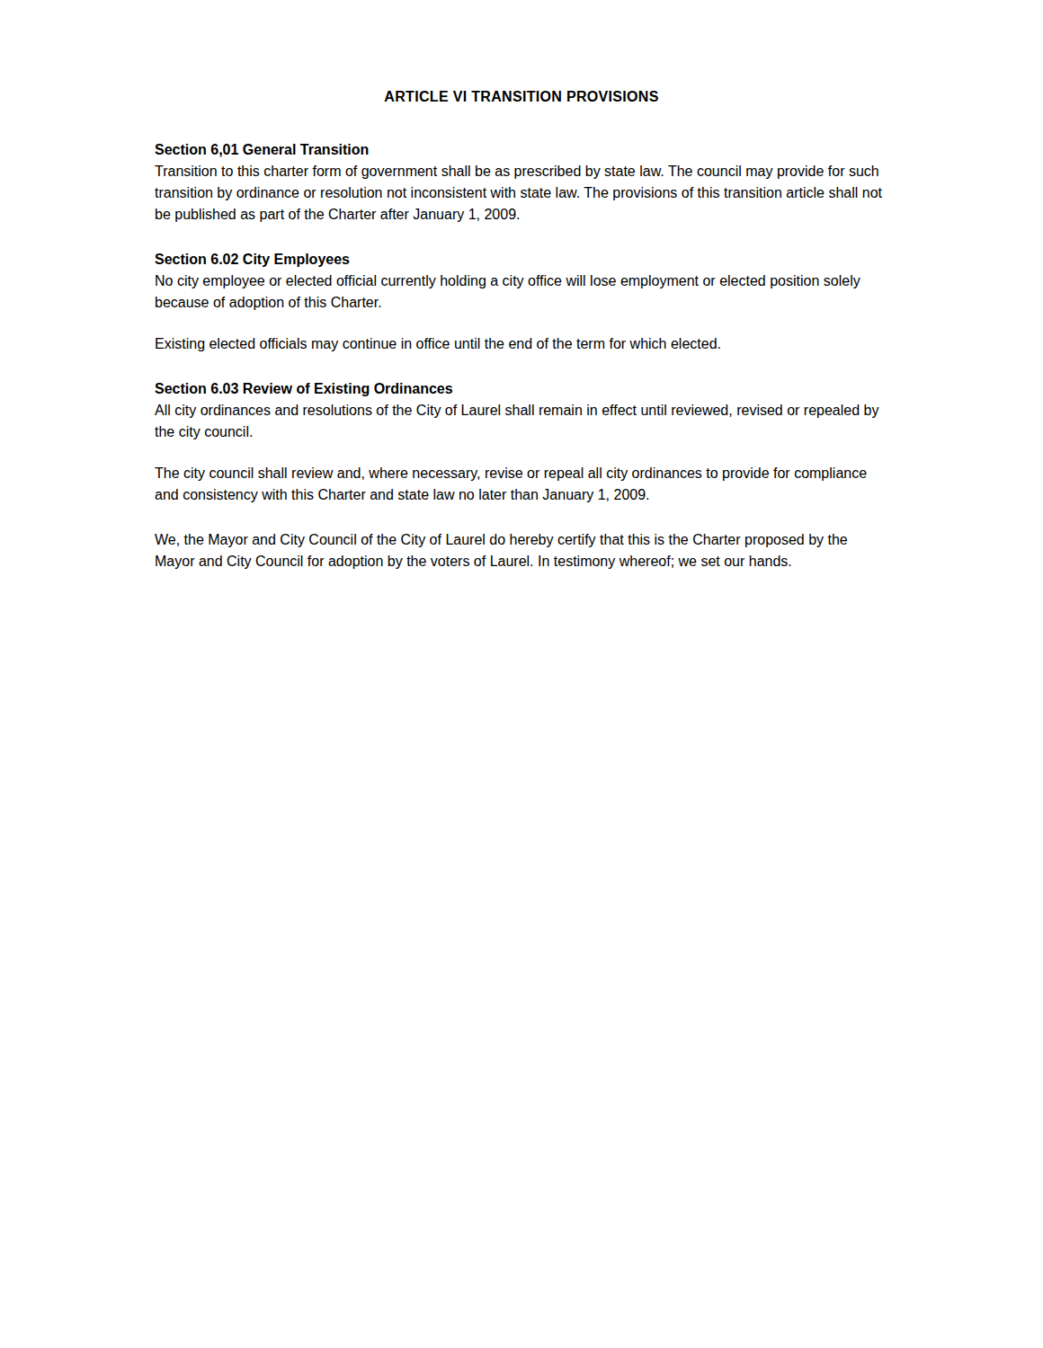ARTICLE VI TRANSITION PROVISIONS
Section 6,01 General Transition
Transition to this charter form of government shall be as prescribed by state law. The council may provide for such transition by ordinance or resolution not inconsistent with state law. The provisions of this transition article shall not be published as part of the Charter after January 1, 2009.
Section 6.02 City Employees
No city employee or elected official currently holding a city office will lose employment or elected position solely because of adoption of this Charter.
Existing elected officials may continue in office until the end of the term for which elected.
Section 6.03 Review of Existing Ordinances
All city ordinances and resolutions of the City of Laurel shall remain in effect until reviewed, revised or repealed by the city council.
The city council shall review and, where necessary, revise or repeal all city ordinances to provide for compliance and consistency with this Charter and state law no later than January 1, 2009.
We, the Mayor and City Council of the City of Laurel do hereby certify that this is the Charter proposed by the Mayor and City Council for adoption by the voters of Laurel. In testimony whereof; we set our hands.